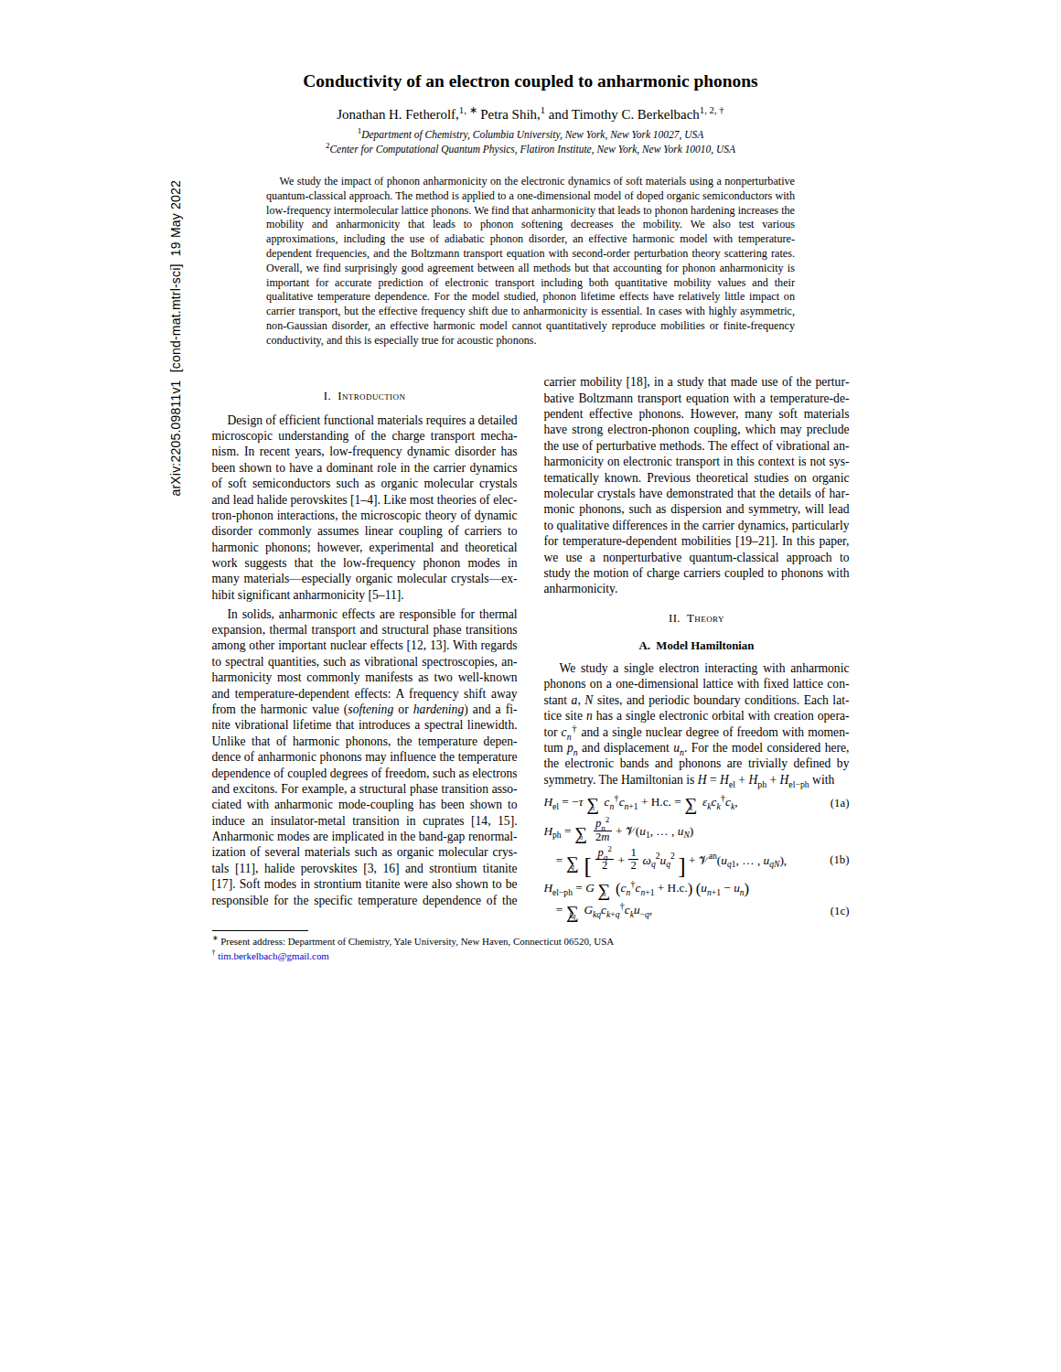arXiv:2205.09811v1 [cond-mat.mtrl-sci] 19 May 2022
Conductivity of an electron coupled to anharmonic phonons
Jonathan H. Fetherolf,1, ∗ Petra Shih,1 and Timothy C. Berkelbach1, 2, †
1Department of Chemistry, Columbia University, New York, New York 10027, USA
2Center for Computational Quantum Physics, Flatiron Institute, New York, New York 10010, USA
We study the impact of phonon anharmonicity on the electronic dynamics of soft materials using a nonperturbative quantum-classical approach. The method is applied to a one-dimensional model of doped organic semiconductors with low-frequency intermolecular lattice phonons. We find that anharmonicity that leads to phonon hardening increases the mobility and anharmonicity that leads to phonon softening decreases the mobility. We also test various approximations, including the use of adiabatic phonon disorder, an effective harmonic model with temperature-dependent frequencies, and the Boltzmann transport equation with second-order perturbation theory scattering rates. Overall, we find surprisingly good agreement between all methods but that accounting for phonon anharmonicity is important for accurate prediction of electronic transport including both quantitative mobility values and their qualitative temperature dependence. For the model studied, phonon lifetime effects have relatively little impact on carrier transport, but the effective frequency shift due to anharmonicity is essential. In cases with highly asymmetric, non-Gaussian disorder, an effective harmonic model cannot quantitatively reproduce mobilities or finite-frequency conductivity, and this is especially true for acoustic phonons.
I. Introduction
Design of efficient functional materials requires a detailed microscopic understanding of the charge transport mechanism. In recent years, low-frequency dynamic disorder has been shown to have a dominant role in the carrier dynamics of soft semiconductors such as organic molecular crystals and lead halide perovskites [1–4]. Like most theories of electron-phonon interactions, the microscopic theory of dynamic disorder commonly assumes linear coupling of carriers to harmonic phonons; however, experimental and theoretical work suggests that the low-frequency phonon modes in many materials—especially organic molecular crystals—exhibit significant anharmonicity [5–11].
In solids, anharmonic effects are responsible for thermal expansion, thermal transport and structural phase transitions among other important nuclear effects [12, 13]. With regards to spectral quantities, such as vibrational spectroscopies, anharmonicity most commonly manifests as two well-known and temperature-dependent effects: A frequency shift away from the harmonic value (softening or hardening) and a finite vibrational lifetime that introduces a spectral linewidth. Unlike that of harmonic phonons, the temperature dependence of anharmonic phonons may influence the temperature dependence of coupled degrees of freedom, such as electrons and excitons. For example, a structural phase transition associated with anharmonic mode-coupling has been shown to induce an insulator-metal transition in cuprates [14, 15]. Anharmonic modes are implicated in the band-gap renormalization of several materials such as organic molecular crystals [11], halide perovskites [3, 16] and strontium titanite [17]. Soft modes in strontium titanite were also shown to be responsible for the specific temperature dependence of the carrier mobility [18], in a study that made use of the perturbative Boltzmann transport equation with a temperature-dependent effective phonons. However, many soft materials have strong electron-phonon coupling, which may preclude the use of perturbative methods. The effect of vibrational anharmonicity on electronic transport in this context is not systematically known. Previous theoretical studies on organic molecular crystals have demonstrated that the details of harmonic phonons, such as dispersion and symmetry, will lead to qualitative differences in the carrier dynamics, particularly for temperature-dependent mobilities [19–21]. In this paper, we use a nonperturbative quantum-classical approach to study the motion of charge carriers coupled to phonons with anharmonicity.
II. Theory
A. Model Hamiltonian
We study a single electron interacting with anharmonic phonons on a one-dimensional lattice with fixed lattice constant a, N sites, and periodic boundary conditions. Each lattice site n has a single electronic orbital with creation operator cn† and a single nuclear degree of freedom with momentum pn and displacement un. For the model considered here, the electronic bands and phonons are trivially defined by symmetry. The Hamiltonian is H = Hel + Hph + Hel−ph with
Hel = −τ ∑n cn†cn+1 + H.c. = ∑k εkck†ck,
(1a)
Hph = ∑n pn22m + 𝒱(u1, … , uN)
= ∑q [ pq22 + 12 ωq2uq2 ] + 𝒱an(uq1, … , uqN),
(1b)
Hel−ph = G ∑n (cn†cn+1 + H.c.) (un+1 − un)
= ∑kq Gkqck+q†cku−q,
(1c)
∗ Present address: Department of Chemistry, Yale University, New Haven, Connecticut 06520, USA
† tim.berkelbach@gmail.com